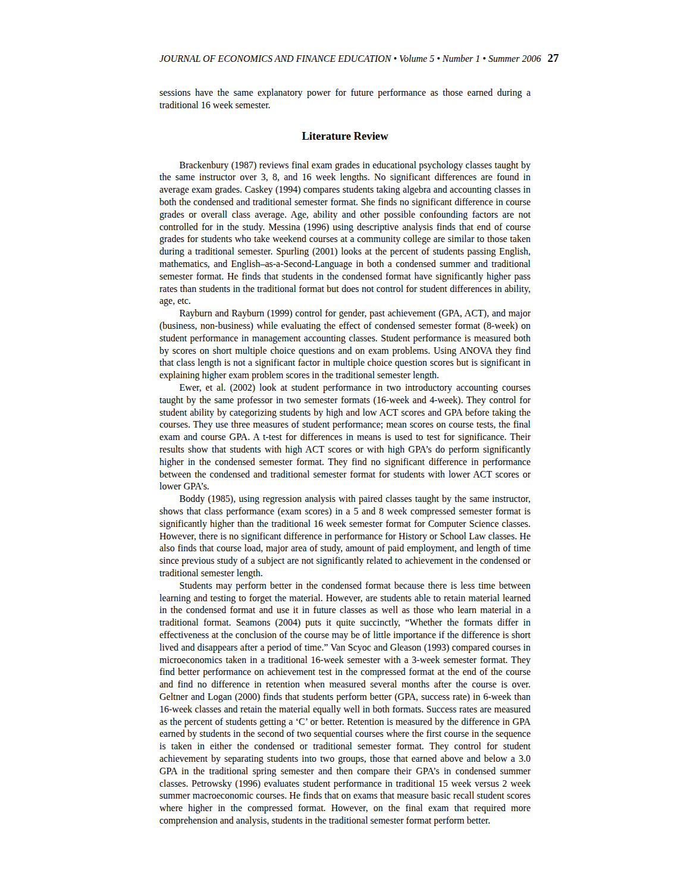JOURNAL OF ECONOMICS AND FINANCE EDUCATION • Volume 5 • Number 1 • Summer 200627
sessions have the same explanatory power for future performance as those earned during a traditional 16 week semester.
Literature Review
Brackenbury (1987) reviews final exam grades in educational psychology classes taught by the same instructor over 3, 8, and 16 week lengths. No significant differences are found in average exam grades. Caskey (1994) compares students taking algebra and accounting classes in both the condensed and traditional semester format. She finds no significant difference in course grades or overall class average. Age, ability and other possible confounding factors are not controlled for in the study. Messina (1996) using descriptive analysis finds that end of course grades for students who take weekend courses at a community college are similar to those taken during a traditional semester. Spurling (2001) looks at the percent of students passing English, mathematics, and English–as-a-Second-Language in both a condensed summer and traditional semester format. He finds that students in the condensed format have significantly higher pass rates than students in the traditional format but does not control for student differences in ability, age, etc.
Rayburn and Rayburn (1999) control for gender, past achievement (GPA, ACT), and major (business, non-business) while evaluating the effect of condensed semester format (8-week) on student performance in management accounting classes. Student performance is measured both by scores on short multiple choice questions and on exam problems. Using ANOVA they find that class length is not a significant factor in multiple choice question scores but is significant in explaining higher exam problem scores in the traditional semester length.
Ewer, et al. (2002) look at student performance in two introductory accounting courses taught by the same professor in two semester formats (16-week and 4-week). They control for student ability by categorizing students by high and low ACT scores and GPA before taking the courses. They use three measures of student performance; mean scores on course tests, the final exam and course GPA. A t-test for differences in means is used to test for significance. Their results show that students with high ACT scores or with high GPA’s do perform significantly higher in the condensed semester format. They find no significant difference in performance between the condensed and traditional semester format for students with lower ACT scores or lower GPA’s.
Boddy (1985), using regression analysis with paired classes taught by the same instructor, shows that class performance (exam scores) in a 5 and 8 week compressed semester format is significantly higher than the traditional 16 week semester format for Computer Science classes. However, there is no significant difference in performance for History or School Law classes. He also finds that course load, major area of study, amount of paid employment, and length of time since previous study of a subject are not significantly related to achievement in the condensed or traditional semester length.
Students may perform better in the condensed format because there is less time between learning and testing to forget the material. However, are students able to retain material learned in the condensed format and use it in future classes as well as those who learn material in a traditional format. Seamons (2004) puts it quite succinctly, “Whether the formats differ in effectiveness at the conclusion of the course may be of little importance if the difference is short lived and disappears after a period of time.” Van Scyoc and Gleason (1993) compared courses in microeconomics taken in a traditional 16-week semester with a 3-week semester format. They find better performance on achievement test in the compressed format at the end of the course and find no difference in retention when measured several months after the course is over. Geltner and Logan (2000) finds that students perform better (GPA, success rate) in 6-week than 16-week classes and retain the material equally well in both formats. Success rates are measured as the percent of students getting a ‘C’ or better. Retention is measured by the difference in GPA earned by students in the second of two sequential courses where the first course in the sequence is taken in either the condensed or traditional semester format. They control for student achievement by separating students into two groups, those that earned above and below a 3.0 GPA in the traditional spring semester and then compare their GPA’s in condensed summer classes. Petrowsky (1996) evaluates student performance in traditional 15 week versus 2 week summer macroeconomic courses. He finds that on exams that measure basic recall student scores where higher in the compressed format. However, on the final exam that required more comprehension and analysis, students in the traditional semester format perform better.